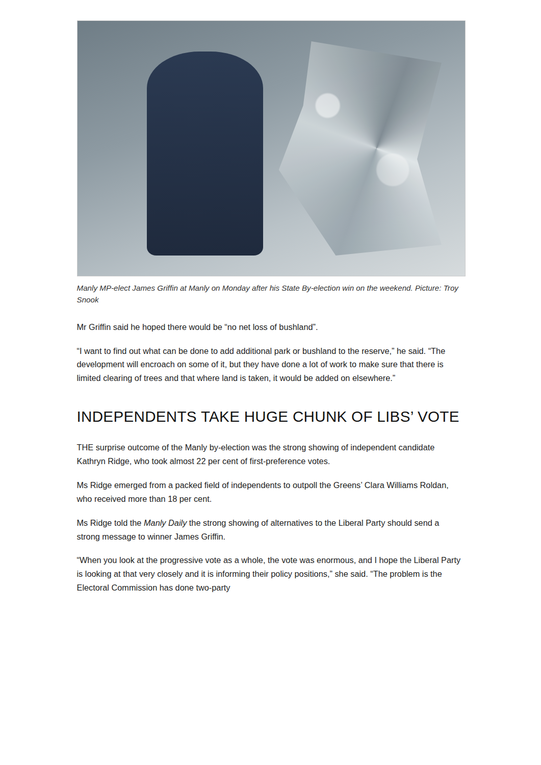Manly MP-elect James Griffin at Manly on Monday after his State By-election win on the weekend. Picture: Troy Snook
Mr Griffin said he hoped there would be “no net loss of bushland”.
“I want to find out what can be done to add additional park or bushland to the reserve,” he said. “The development will encroach on some of it, but they have done a lot of work to make sure that there is limited clearing of trees and that where land is taken, it would be added on elsewhere.”
INDEPENDENTS TAKE HUGE CHUNK OF LIBS’ VOTE
THE surprise outcome of the Manly by-election was the strong showing of independent candidate Kathryn Ridge, who took almost 22 per cent of first-preference votes.
Ms Ridge emerged from a packed field of independents to outpoll the Greens’ Clara Williams Roldan, who received more than 18 per cent.
Ms Ridge told the Manly Daily the strong showing of alternatives to the Liberal Party should send a strong message to winner James Griffin.
“When you look at the progressive vote as a whole, the vote was enormous, and I hope the Liberal Party is looking at that very closely and it is informing their policy positions,” she said. “The problem is the Electoral Commission has done two-party